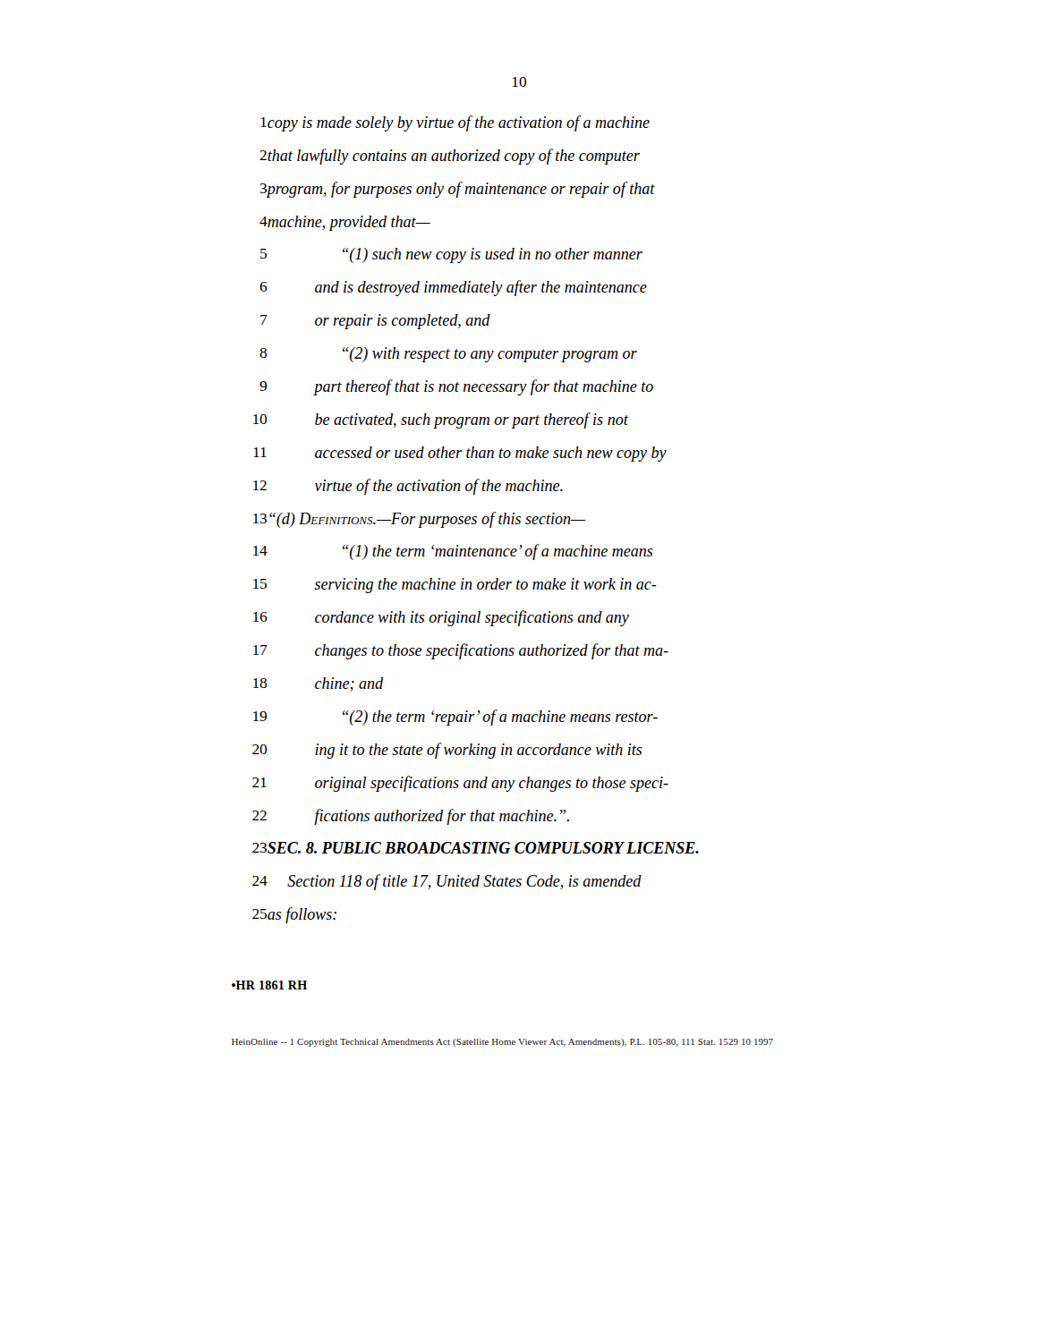10
| 1 | copy is made solely by virtue of the activation of a machine |
| 2 | that lawfully contains an authorized copy of the computer |
| 3 | program, for purposes only of maintenance or repair of that |
| 4 | machine, provided that— |
| 5 | “(1) such new copy is used in no other manner |
| 6 | and is destroyed immediately after the maintenance |
| 7 | or repair is completed, and |
| 8 | “(2) with respect to any computer program or |
| 9 | part thereof that is not necessary for that machine to |
| 10 | be activated, such program or part thereof is not |
| 11 | accessed or used other than to make such new copy by |
| 12 | virtue of the activation of the machine. |
| 13 | “(d) Definitions. —For purposes of this section— |
| 14 | “(1) the term ‘maintenance’ of a machine means |
| 15 | servicing the machine in order to make it work in ac- |
| 16 | cordance with its original specifications and any |
| 17 | changes to those specifications authorized for that ma- |
| 18 | chine; and |
| 19 | “(2) the term ‘repair’ of a machine means restor- |
| 20 | ing it to the state of working in accordance with its |
| 21 | original specifications and any changes to those speci- |
| 22 | fications authorized for that machine.”. |
| 23 | SEC. 8. PUBLIC BROADCASTING COMPULSORY LICENSE. |
| 24 | Section 118 of title 17, United States Code, is amended |
| 25 | as follows: |
•HR 1861 RH
HeinOnline -- 1 Copyright Technical Amendments Act (Satellite Home Viewer Act, Amendments), P.L. 105-80, 111 Stat. 1529 10 1997